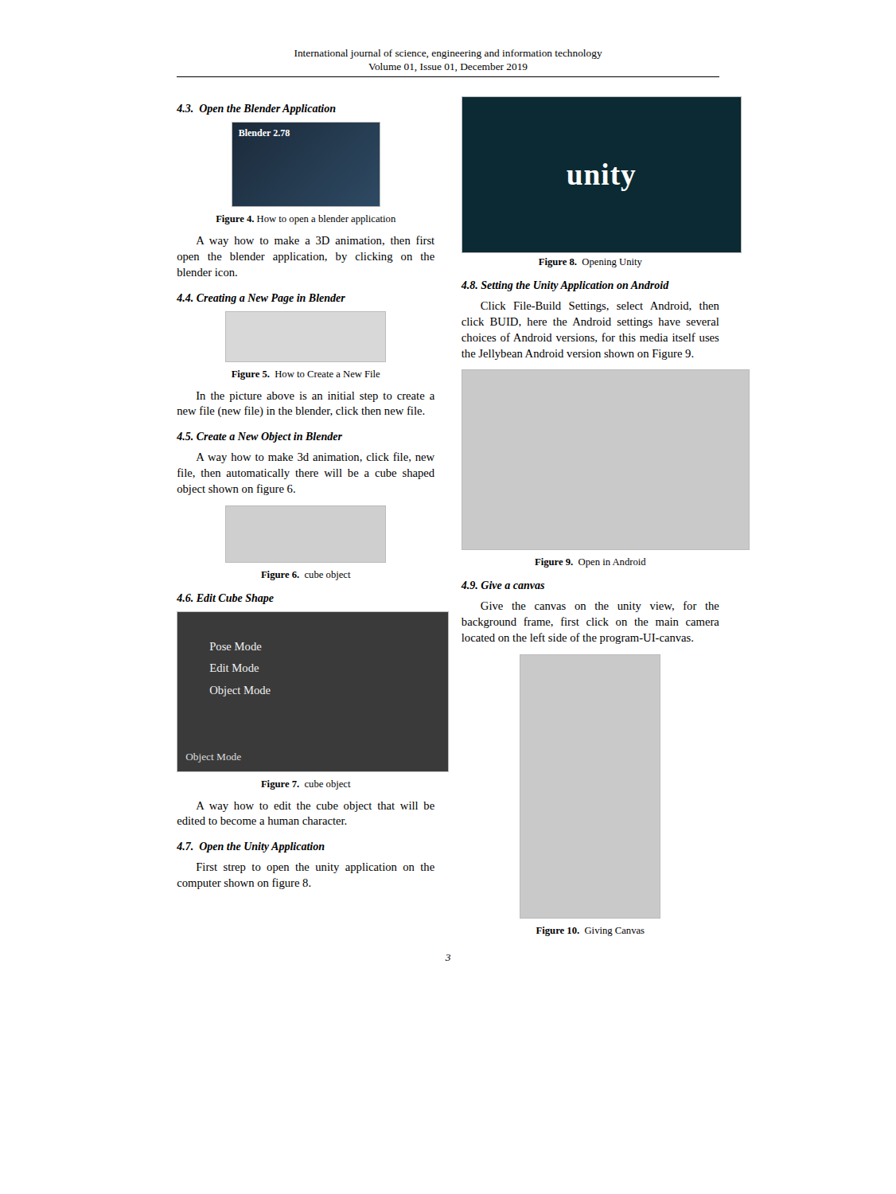International journal of science, engineering and information technology
Volume 01, Issue 01, December 2019
4.3. Open the Blender Application
Blender 2.78
Figure 4. How to open a blender application
A way how to make a 3D animation, then first open the blender application, by clicking on the blender icon.
4.4. Creating a New Page in Blender
Figure 5. How to Create a New File
In the picture above is an initial step to create a new file (new file) in the blender, click then new file.
4.5. Create a New Object in Blender
A way how to make 3d animation, click file, new file, then automatically there will be a cube shaped object shown on figure 6.
Figure 6. cube object
4.6. Edit Cube Shape
Pose Mode
Edit Mode
Object Mode
Object Mode
Figure 7. cube object
A way how to edit the cube object that will be edited to become a human character.
4.7. Open the Unity Application
First strep to open the unity application on the computer shown on figure 8.
unity
Figure 8. Opening Unity
4.8. Setting the Unity Application on Android
Click File-Build Settings, select Android, then click BUID, here the Android settings have several choices of Android versions, for this media itself uses the Jellybean Android version shown on Figure 9.
Figure 9. Open in Android
4.9. Give a canvas
Give the canvas on the unity view, for the background frame, first click on the main camera located on the left side of the program-UI-canvas.
Figure 10. Giving Canvas
3